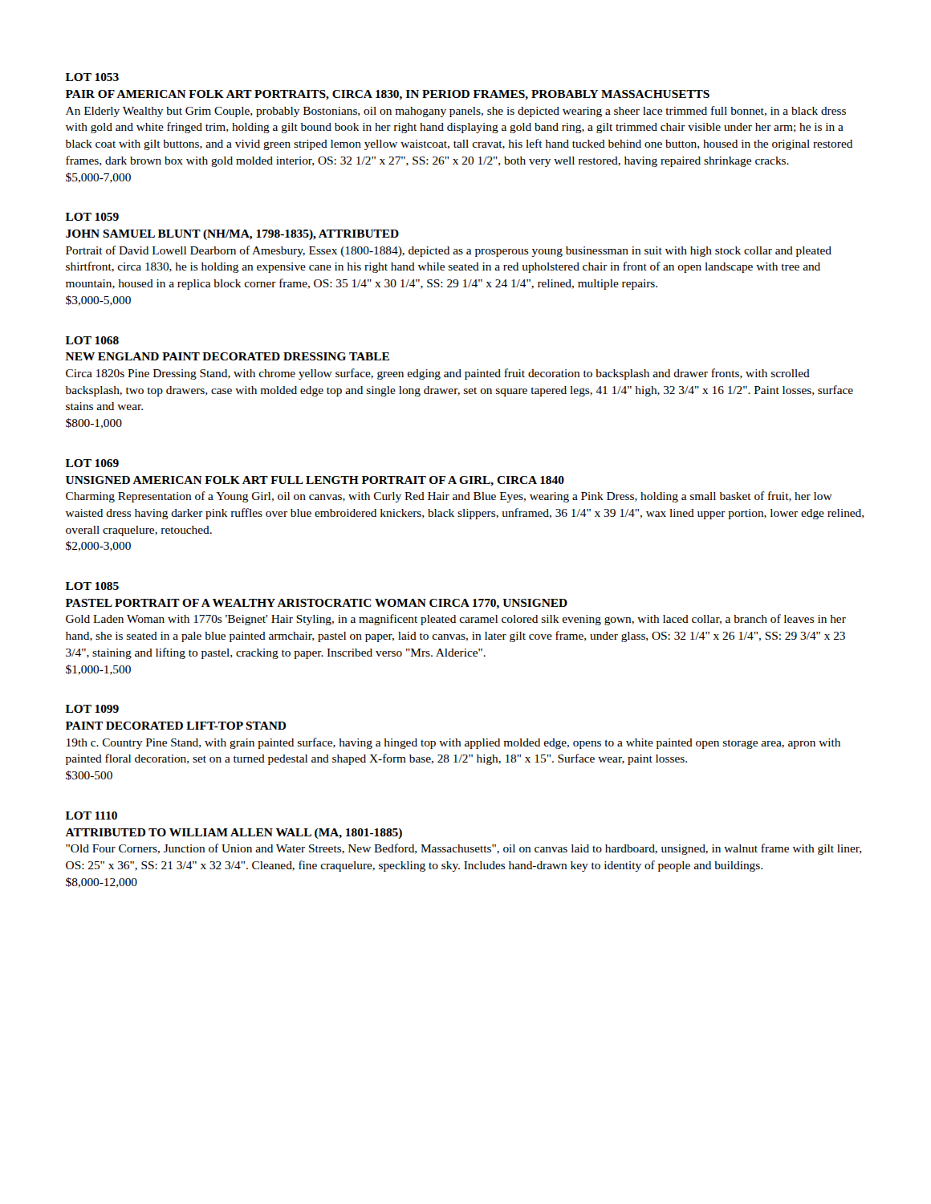LOT 1053
PAIR OF AMERICAN FOLK ART PORTRAITS, CIRCA 1830, IN PERIOD FRAMES, PROBABLY MASSACHUSETTS
An Elderly Wealthy but Grim Couple, probably Bostonians, oil on mahogany panels, she is depicted wearing a sheer lace trimmed full bonnet, in a black dress with gold and white fringed trim, holding a gilt bound book in her right hand displaying a gold band ring, a gilt trimmed chair visible under her arm; he is in a black coat with gilt buttons, and a vivid green striped lemon yellow waistcoat, tall cravat, his left hand tucked behind one button, housed in the original restored frames, dark brown box with gold molded interior, OS: 32 1/2" x 27", SS: 26" x 20 1/2", both very well restored, having repaired shrinkage cracks.
$5,000-7,000
LOT 1059
JOHN SAMUEL BLUNT (NH/MA, 1798-1835), ATTRIBUTED
Portrait of David Lowell Dearborn of Amesbury, Essex (1800-1884), depicted as a prosperous young businessman in suit with high stock collar and pleated shirtfront, circa 1830, he is holding an expensive cane in his right hand while seated in a red upholstered chair in front of an open landscape with tree and mountain, housed in a replica block corner frame, OS: 35 1/4" x 30 1/4", SS: 29 1/4" x 24 1/4", relined, multiple repairs.
$3,000-5,000
LOT 1068
NEW ENGLAND PAINT DECORATED DRESSING TABLE
Circa 1820s Pine Dressing Stand, with chrome yellow surface, green edging and painted fruit decoration to backsplash and drawer fronts, with scrolled backsplash, two top drawers, case with molded edge top and single long drawer, set on square tapered legs, 41 1/4" high, 32 3/4" x 16 1/2". Paint losses, surface stains and wear.
$800-1,000
LOT 1069
UNSIGNED AMERICAN FOLK ART FULL LENGTH PORTRAIT OF A GIRL, CIRCA 1840
Charming Representation of a Young Girl, oil on canvas, with Curly Red Hair and Blue Eyes, wearing a Pink Dress, holding a small basket of fruit, her low waisted dress having darker pink ruffles over blue embroidered knickers, black slippers, unframed, 36 1/4" x 39 1/4", wax lined upper portion, lower edge relined, overall craquelure, retouched.
$2,000-3,000
LOT 1085
PASTEL PORTRAIT OF A WEALTHY ARISTOCRATIC WOMAN CIRCA 1770, UNSIGNED
Gold Laden Woman with 1770s 'Beignet' Hair Styling, in a magnificent pleated caramel colored silk evening gown, with laced collar, a branch of leaves in her hand, she is seated in a pale blue painted armchair, pastel on paper, laid to canvas, in later gilt cove frame, under glass, OS: 32 1/4" x 26 1/4", SS: 29 3/4" x 23 3/4", staining and lifting to pastel, cracking to paper. Inscribed verso "Mrs. Alderice".
$1,000-1,500
LOT 1099
PAINT DECORATED LIFT-TOP STAND
19th c. Country Pine Stand, with grain painted surface, having a hinged top with applied molded edge, opens to a white painted open storage area, apron with painted floral decoration, set on a turned pedestal and shaped X-form base, 28 1/2" high, 18" x 15". Surface wear, paint losses.
$300-500
LOT 1110
ATTRIBUTED TO WILLIAM ALLEN WALL (MA, 1801-1885)
"Old Four Corners, Junction of Union and Water Streets, New Bedford, Massachusetts", oil on canvas laid to hardboard, unsigned, in walnut frame with gilt liner, OS: 25" x 36", SS: 21 3/4" x 32 3/4". Cleaned, fine craquelure, speckling to sky. Includes hand-drawn key to identity of people and buildings.
$8,000-12,000